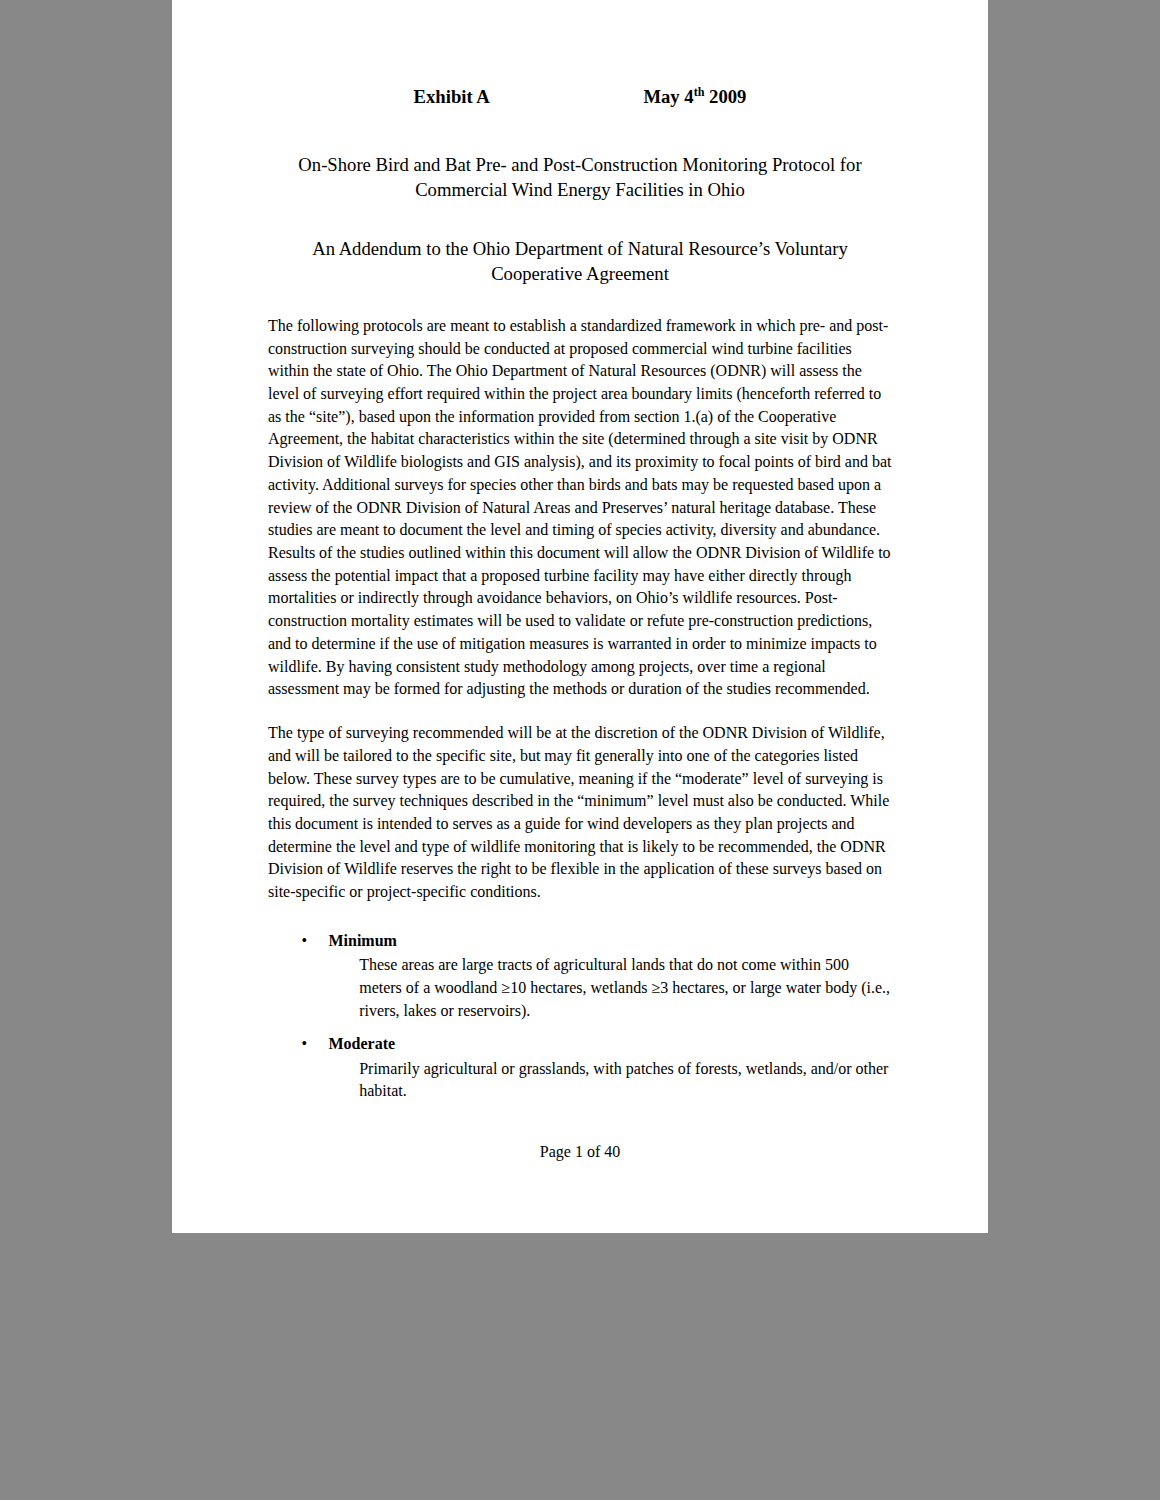Exhibit A May 4th 2009
On-Shore Bird and Bat Pre- and Post-Construction Monitoring Protocol for Commercial Wind Energy Facilities in Ohio
An Addendum to the Ohio Department of Natural Resource’s Voluntary Cooperative Agreement
The following protocols are meant to establish a standardized framework in which pre- and post-construction surveying should be conducted at proposed commercial wind turbine facilities within the state of Ohio. The Ohio Department of Natural Resources (ODNR) will assess the level of surveying effort required within the project area boundary limits (henceforth referred to as the “site”), based upon the information provided from section 1.(a) of the Cooperative Agreement, the habitat characteristics within the site (determined through a site visit by ODNR Division of Wildlife biologists and GIS analysis), and its proximity to focal points of bird and bat activity. Additional surveys for species other than birds and bats may be requested based upon a review of the ODNR Division of Natural Areas and Preserves’ natural heritage database. These studies are meant to document the level and timing of species activity, diversity and abundance. Results of the studies outlined within this document will allow the ODNR Division of Wildlife to assess the potential impact that a proposed turbine facility may have either directly through mortalities or indirectly through avoidance behaviors, on Ohio’s wildlife resources. Post-construction mortality estimates will be used to validate or refute pre-construction predictions, and to determine if the use of mitigation measures is warranted in order to minimize impacts to wildlife. By having consistent study methodology among projects, over time a regional assessment may be formed for adjusting the methods or duration of the studies recommended.
The type of surveying recommended will be at the discretion of the ODNR Division of Wildlife, and will be tailored to the specific site, but may fit generally into one of the categories listed below. These survey types are to be cumulative, meaning if the “moderate” level of surveying is required, the survey techniques described in the “minimum” level must also be conducted. While this document is intended to serves as a guide for wind developers as they plan projects and determine the level and type of wildlife monitoring that is likely to be recommended, the ODNR Division of Wildlife reserves the right to be flexible in the application of these surveys based on site-specific or project-specific conditions.
•Minimum
These areas are large tracts of agricultural lands that do not come within 500 meters of a woodland ≥10 hectares, wetlands ≥3 hectares, or large water body (i.e., rivers, lakes or reservoirs).
•Moderate
Primarily agricultural or grasslands, with patches of forests, wetlands, and/or other habitat.
Page 1 of 40